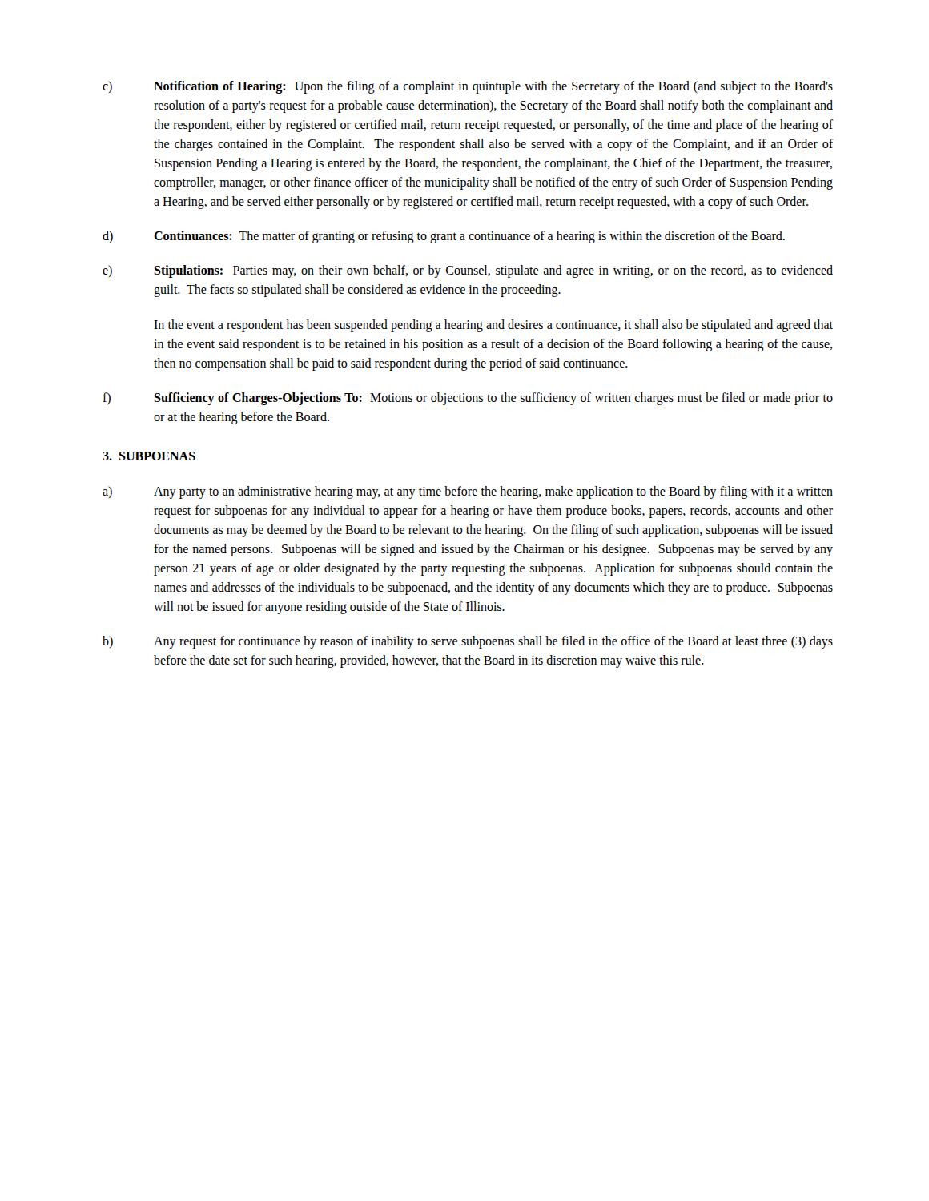c)
Notification of Hearing: Upon the filing of a complaint in quintuple with the Secretary of the Board (and subject to the Board's resolution of a party's request for a probable cause determination), the Secretary of the Board shall notify both the complainant and the respondent, either by registered or certified mail, return receipt requested, or personally, of the time and place of the hearing of the charges contained in the Complaint. The respondent shall also be served with a copy of the Complaint, and if an Order of Suspension Pending a Hearing is entered by the Board, the respondent, the complainant, the Chief of the Department, the treasurer, comptroller, manager, or other finance officer of the municipality shall be notified of the entry of such Order of Suspension Pending a Hearing, and be served either personally or by registered or certified mail, return receipt requested, with a copy of such Order.
d)
Continuances: The matter of granting or refusing to grant a continuance of a hearing is within the discretion of the Board.
e)
Stipulations: Parties may, on their own behalf, or by Counsel, stipulate and agree in writing, or on the record, as to evidenced guilt. The facts so stipulated shall be considered as evidence in the proceeding.
In the event a respondent has been suspended pending a hearing and desires a continuance, it shall also be stipulated and agreed that in the event said respondent is to be retained in his position as a result of a decision of the Board following a hearing of the cause, then no compensation shall be paid to said respondent during the period of said continuance.
f)
Sufficiency of Charges-Objections To: Motions or objections to the sufficiency of written charges must be filed or made prior to or at the hearing before the Board.
3. SUBPOENAS
a)
Any party to an administrative hearing may, at any time before the hearing, make application to the Board by filing with it a written request for subpoenas for any individual to appear for a hearing or have them produce books, papers, records, accounts and other documents as may be deemed by the Board to be relevant to the hearing. On the filing of such application, subpoenas will be issued for the named persons. Subpoenas will be signed and issued by the Chairman or his designee. Subpoenas may be served by any person 21 years of age or older designated by the party requesting the subpoenas. Application for subpoenas should contain the names and addresses of the individuals to be subpoenaed, and the identity of any documents which they are to produce. Subpoenas will not be issued for anyone residing outside of the State of Illinois.
b)
Any request for continuance by reason of inability to serve subpoenas shall be filed in the office of the Board at least three (3) days before the date set for such hearing, provided, however, that the Board in its discretion may waive this rule.